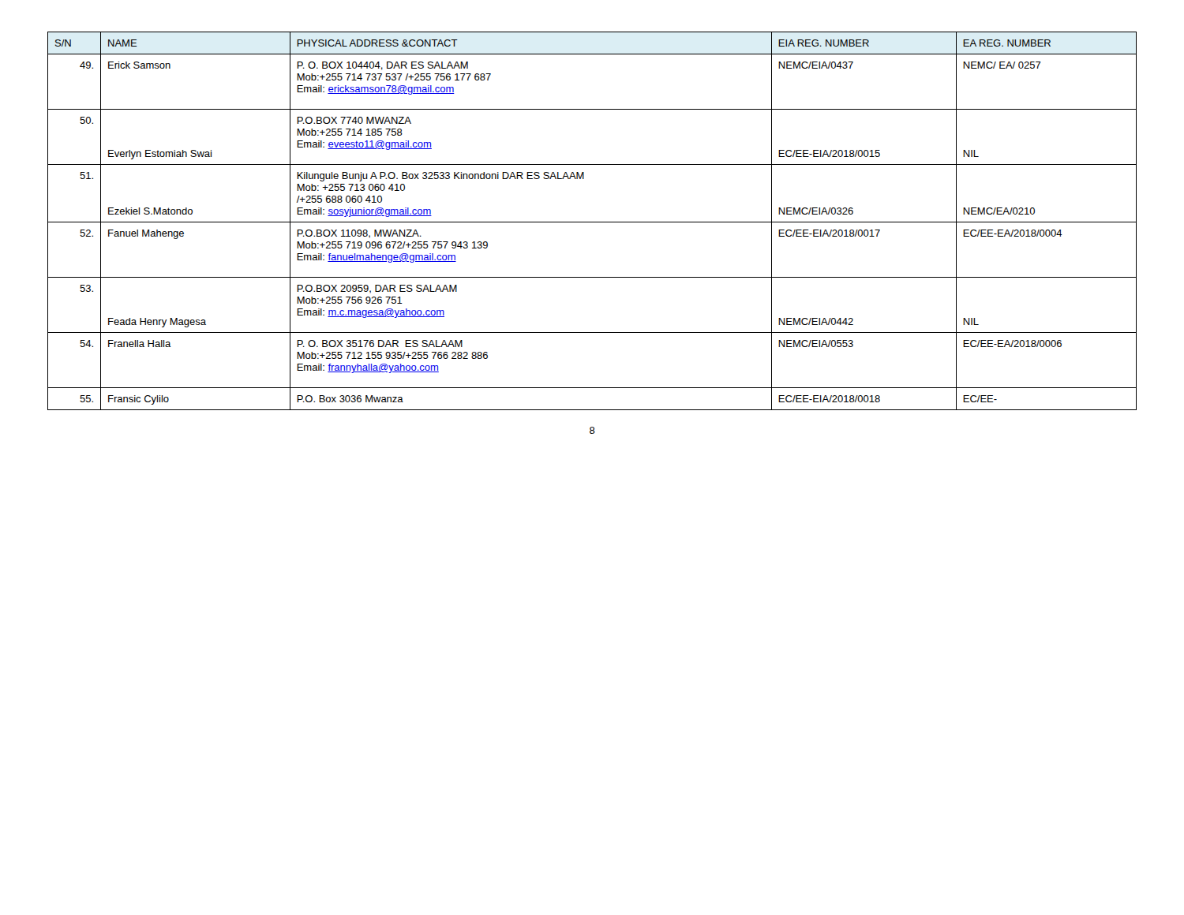| S/N | NAME | PHYSICAL ADDRESS &CONTACT | EIA REG. NUMBER | EA REG. NUMBER |
| --- | --- | --- | --- | --- |
| 49. | Erick Samson | P. O. BOX 104404, DAR ES SALAAM Mob:+255 714 737 537 /+255 756 177 687 Email: ericksamson78@gmail.com | NEMC/EIA/0437 | NEMC/ EA/ 0257 |
| 50. | Everlyn Estomiah Swai | P.O.BOX 7740 MWANZA Mob:+255 714 185 758 Email: eveesto11@gmail.com | EC/EE-EIA/2018/0015 | NIL |
| 51. | Ezekiel S.Matondo | Kilungule Bunju A P.O. Box 32533 Kinondoni DAR ES SALAAM Mob: +255 713 060 410 /+255 688 060 410 Email: sosyjunior@gmail.com | NEMC/EIA/0326 | NEMC/EA/0210 |
| 52. | Fanuel Mahenge | P.O.BOX 11098, MWANZA. Mob:+255 719 096 672/+255 757 943 139 Email: fanuelmahenge@gmail.com | EC/EE-EIA/2018/0017 | EC/EE-EA/2018/0004 |
| 53. | Feada Henry Magesa | P.O.BOX 20959, DAR ES SALAAM Mob:+255 756 926 751 Email: m.c.magesa@yahoo.com | NEMC/EIA/0442 | NIL |
| 54. | Franella Halla | P. O. BOX 35176 DAR ES SALAAM Mob:+255 712 155 935/+255 766 282 886 Email: frannyhalla@yahoo.com | NEMC/EIA/0553 | EC/EE-EA/2018/0006 |
| 55. | Fransic Cylilo | P.O. Box 3036 Mwanza | EC/EE-EIA/2018/0018 | EC/EE- |
8